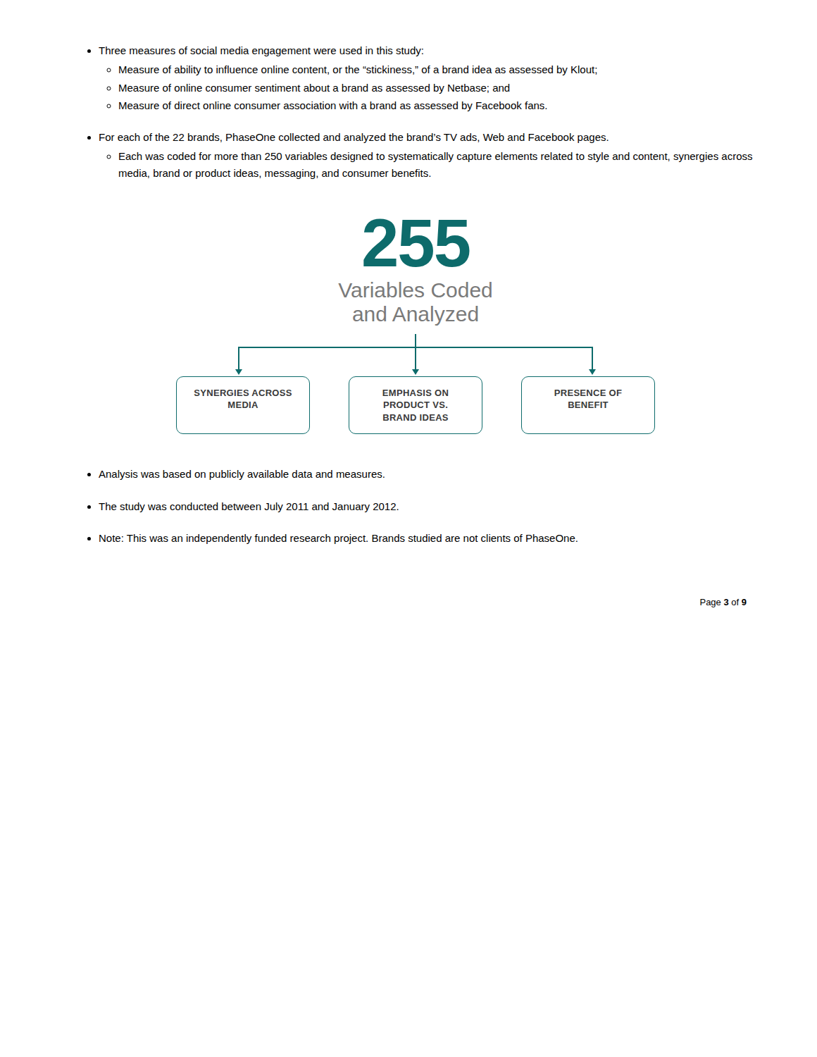Three measures of social media engagement were used in this study:
Measure of ability to influence online content, or the “stickiness,” of a brand idea as assessed by Klout;
Measure of online consumer sentiment about a brand as assessed by Netbase; and
Measure of direct online consumer association with a brand as assessed by Facebook fans.
For each of the 22 brands, PhaseOne collected and analyzed the brand’s TV ads, Web and Facebook pages.
Each was coded for more than 250 variables designed to systematically capture elements related to style and content, synergies across media, brand or product ideas, messaging, and consumer benefits.
255
Variables Coded
and Analyzed
SYNERGIES ACROSS
MEDIA
EMPHASIS ON
PRODUCT VS.
BRAND IDEAS
PRESENCE OF
BENEFIT
Analysis was based on publicly available data and measures.
The study was conducted between July 2011 and January 2012.
Note: This was an independently funded research project. Brands studied are not clients of PhaseOne.
Page 3 of 9